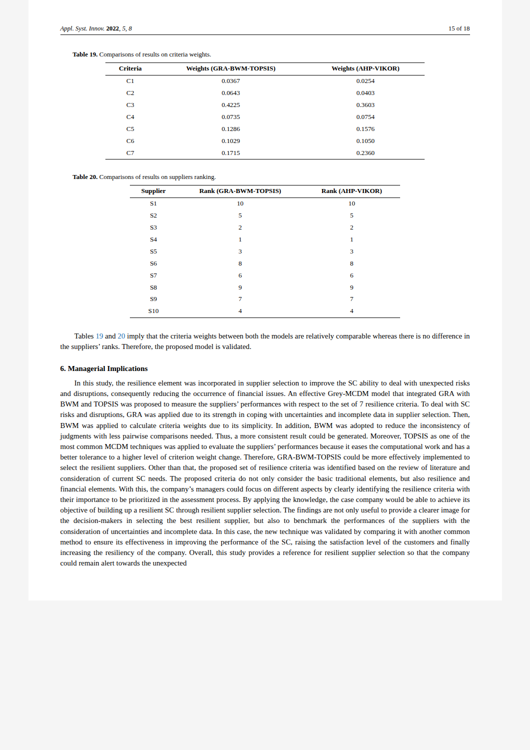Appl. Syst. Innov. 2022, 5, 8
15 of 18
Table 19. Comparisons of results on criteria weights.
| Criteria | Weights (GRA-BWM-TOPSIS) | Weights (AHP-VIKOR) |
| --- | --- | --- |
| C1 | 0.0367 | 0.0254 |
| C2 | 0.0643 | 0.0403 |
| C3 | 0.4225 | 0.3603 |
| C4 | 0.0735 | 0.0754 |
| C5 | 0.1286 | 0.1576 |
| C6 | 0.1029 | 0.1050 |
| C7 | 0.1715 | 0.2360 |
Table 20. Comparisons of results on suppliers ranking.
| Supplier | Rank (GRA-BWM-TOPSIS) | Rank (AHP-VIKOR) |
| --- | --- | --- |
| S1 | 10 | 10 |
| S2 | 5 | 5 |
| S3 | 2 | 2 |
| S4 | 1 | 1 |
| S5 | 3 | 3 |
| S6 | 8 | 8 |
| S7 | 6 | 6 |
| S8 | 9 | 9 |
| S9 | 7 | 7 |
| S10 | 4 | 4 |
Tables 19 and 20 imply that the criteria weights between both the models are relatively comparable whereas there is no difference in the suppliers’ ranks. Therefore, the proposed model is validated.
6. Managerial Implications
In this study, the resilience element was incorporated in supplier selection to improve the SC ability to deal with unexpected risks and disruptions, consequently reducing the occurrence of financial issues. An effective Grey-MCDM model that integrated GRA with BWM and TOPSIS was proposed to measure the suppliers’ performances with respect to the set of 7 resilience criteria. To deal with SC risks and disruptions, GRA was applied due to its strength in coping with uncertainties and incomplete data in supplier selection. Then, BWM was applied to calculate criteria weights due to its simplicity. In addition, BWM was adopted to reduce the inconsistency of judgments with less pairwise comparisons needed. Thus, a more consistent result could be generated. Moreover, TOPSIS as one of the most common MCDM techniques was applied to evaluate the suppliers’ performances because it eases the computational work and has a better tolerance to a higher level of criterion weight change. Therefore, GRA-BWM-TOPSIS could be more effectively implemented to select the resilient suppliers. Other than that, the proposed set of resilience criteria was identified based on the review of literature and consideration of current SC needs. The proposed criteria do not only consider the basic traditional elements, but also resilience and financial elements. With this, the company’s managers could focus on different aspects by clearly identifying the resilience criteria with their importance to be prioritized in the assessment process. By applying the knowledge, the case company would be able to achieve its objective of building up a resilient SC through resilient supplier selection. The findings are not only useful to provide a clearer image for the decision-makers in selecting the best resilient supplier, but also to benchmark the performances of the suppliers with the consideration of uncertainties and incomplete data. In this case, the new technique was validated by comparing it with another common method to ensure its effectiveness in improving the performance of the SC, raising the satisfaction level of the customers and finally increasing the resiliency of the company. Overall, this study provides a reference for resilient supplier selection so that the company could remain alert towards the unexpected